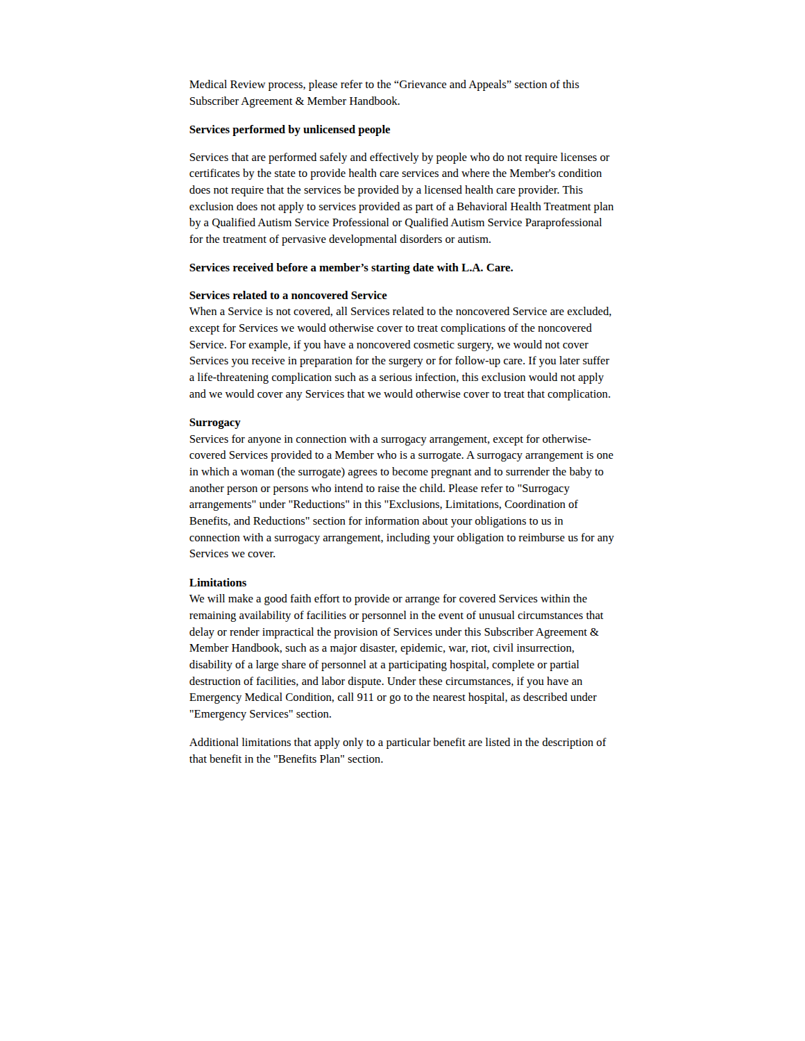Medical Review process, please refer to the “Grievance and Appeals” section of this Subscriber Agreement & Member Handbook.
Services performed by unlicensed people
Services that are performed safely and effectively by people who do not require licenses or certificates by the state to provide health care services and where the Member's condition does not require that the services be provided by a licensed health care provider. This exclusion does not apply to services provided as part of a Behavioral Health Treatment plan by a Qualified Autism Service Professional or Qualified Autism Service Paraprofessional for the treatment of pervasive developmental disorders or autism.
Services received before a member’s starting date with L.A. Care.
Services related to a noncovered Service
When a Service is not covered, all Services related to the noncovered Service are excluded, except for Services we would otherwise cover to treat complications of the noncovered Service. For example, if you have a noncovered cosmetic surgery, we would not cover Services you receive in preparation for the surgery or for follow-up care. If you later suffer a life-threatening complication such as a serious infection, this exclusion would not apply and we would cover any Services that we would otherwise cover to treat that complication.
Surrogacy
Services for anyone in connection with a surrogacy arrangement, except for otherwise-covered Services provided to a Member who is a surrogate. A surrogacy arrangement is one in which a woman (the surrogate) agrees to become pregnant and to surrender the baby to another person or persons who intend to raise the child. Please refer to "Surrogacy arrangements" under "Reductions" in this "Exclusions, Limitations, Coordination of Benefits, and Reductions" section for information about your obligations to us in connection with a surrogacy arrangement, including your obligation to reimburse us for any Services we cover.
Limitations
We will make a good faith effort to provide or arrange for covered Services within the remaining availability of facilities or personnel in the event of unusual circumstances that delay or render impractical the provision of Services under this Subscriber Agreement & Member Handbook, such as a major disaster, epidemic, war, riot, civil insurrection, disability of a large share of personnel at a participating hospital, complete or partial destruction of facilities, and labor dispute. Under these circumstances, if you have an Emergency Medical Condition, call 911 or go to the nearest hospital, as described under "Emergency Services" section.
Additional limitations that apply only to a particular benefit are listed in the description of that benefit in the "Benefits Plan" section.